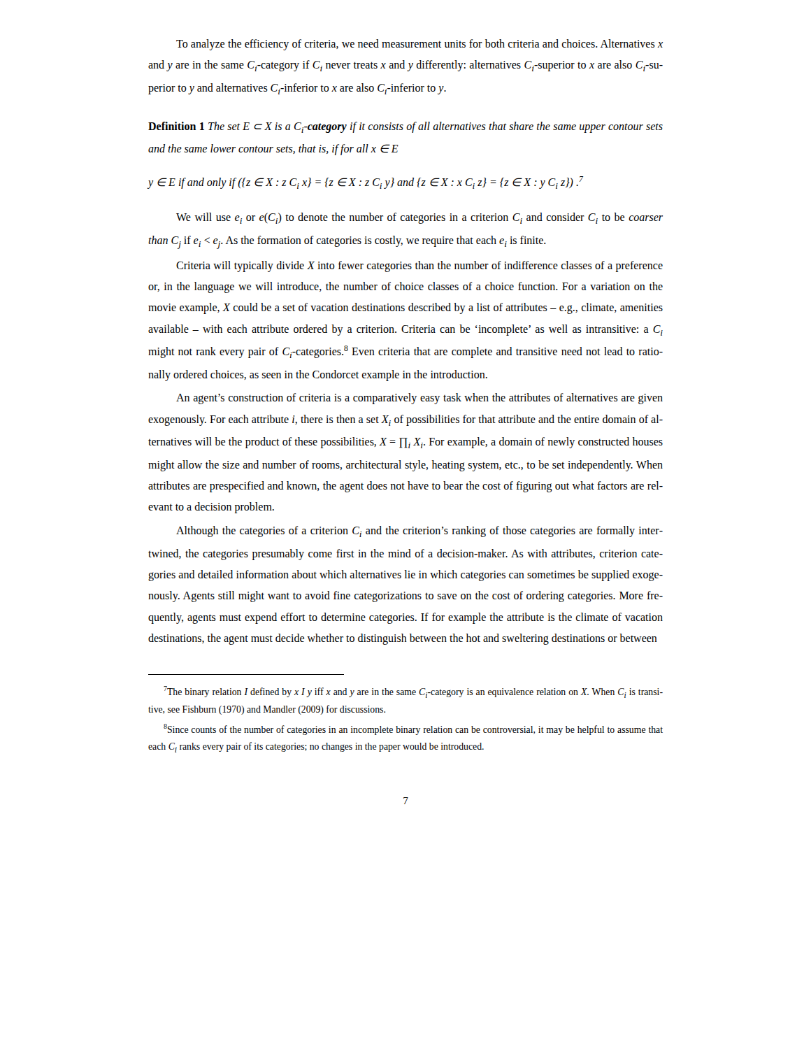To analyze the efficiency of criteria, we need measurement units for both criteria and choices. Alternatives x and y are in the same Ci-category if Ci never treats x and y differently: alternatives Ci-superior to x are also Ci-superior to y and alternatives Ci-inferior to x are also Ci-inferior to y.
Definition 1 The set E ⊂ X is a Ci-category if it consists of all alternatives that share the same upper contour sets and the same lower contour sets, that is, if for all x ∈ E
y ∈ E if and only if ({z ∈ X : z Ci x} = {z ∈ X : z Ci y} and {z ∈ X : x Ci z} = {z ∈ X : y Ci z}) .7
We will use ei or e(Ci) to denote the number of categories in a criterion Ci and consider Ci to be coarser than Cj if ei < ej. As the formation of categories is costly, we require that each ei is finite.
Criteria will typically divide X into fewer categories than the number of indifference classes of a preference or, in the language we will introduce, the number of choice classes of a choice function. For a variation on the movie example, X could be a set of vacation destinations described by a list of attributes – e.g., climate, amenities available – with each attribute ordered by a criterion. Criteria can be ‘incomplete’ as well as intransitive: a Ci might not rank every pair of Ci-categories.8 Even criteria that are complete and transitive need not lead to rationally ordered choices, as seen in the Condorcet example in the introduction.
An agent’s construction of criteria is a comparatively easy task when the attributes of alternatives are given exogenously. For each attribute i, there is then a set Xi of possibilities for that attribute and the entire domain of alternatives will be the product of these possibilities, X = ∏i Xi. For example, a domain of newly constructed houses might allow the size and number of rooms, architectural style, heating system, etc., to be set independently. When attributes are prespecified and known, the agent does not have to bear the cost of figuring out what factors are relevant to a decision problem.
Although the categories of a criterion Ci and the criterion’s ranking of those categories are formally intertwined, the categories presumably come first in the mind of a decision-maker. As with attributes, criterion categories and detailed information about which alternatives lie in which categories can sometimes be supplied exogenously. Agents still might want to avoid fine categorizations to save on the cost of ordering categories. More frequently, agents must expend effort to determine categories. If for example the attribute is the climate of vacation destinations, the agent must decide whether to distinguish between the hot and sweltering destinations or between
7The binary relation I defined by x I y iff x and y are in the same Ci-category is an equivalence relation on X. When Ci is transitive, see Fishburn (1970) and Mandler (2009) for discussions.
8Since counts of the number of categories in an incomplete binary relation can be controversial, it may be helpful to assume that each Ci ranks every pair of its categories; no changes in the paper would be introduced.
7